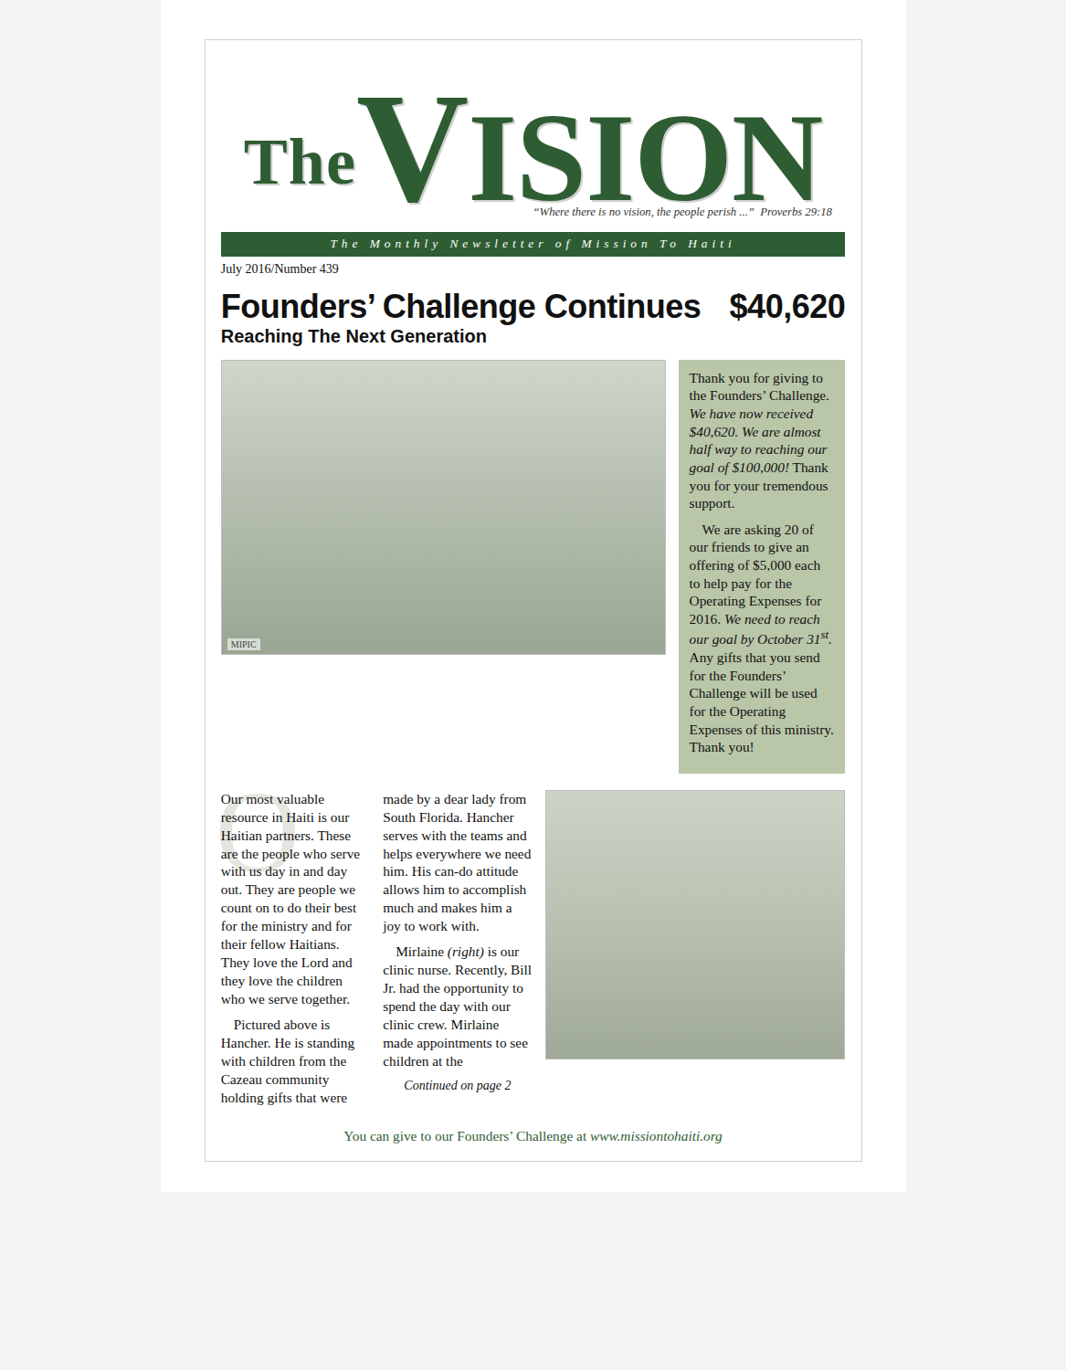The VISION
“Where there is no vision, the people perish ...” Proverbs 29:18
The Monthly Newsletter of Mission To Haiti
July 2016/Number 439
Founders’ Challenge Continues $40,620
Reaching The Next Generation
MIPIC
Thank you for giving to the Founders’ Challenge. We have now received $40,620. We are almost half way to reaching our goal of $100,000! Thank you for your tremendous support.
We are asking 20 of our friends to give an offering of $5,000 each to help pay for the Operating Expenses for 2016. We need to reach our goal by October 31st. Any gifts that you send for the Founders’ Challenge will be used for the Operating Expenses of this ministry. Thank you!
O
Our most valuable resource in Haiti is our Haitian partners. These are the people who serve with us day in and day out. They are people we count on to do their best for the ministry and for their fellow Haitians. They love the Lord and they love the children who we serve together.
Pictured above is Hancher. He is standing with children from the Cazeau community holding gifts that were
made by a dear lady from South Florida. Hancher serves with the teams and helps everywhere we need him. His can-do attitude allows him to accomplish much and makes him a joy to work with.
Mirlaine (right) is our clinic nurse. Recently, Bill Jr. had the opportunity to spend the day with our clinic crew. Mirlaine made appointments to see children at the
Continued on page 2
You can give to our Founders’ Challenge at www.missiontohaiti.org